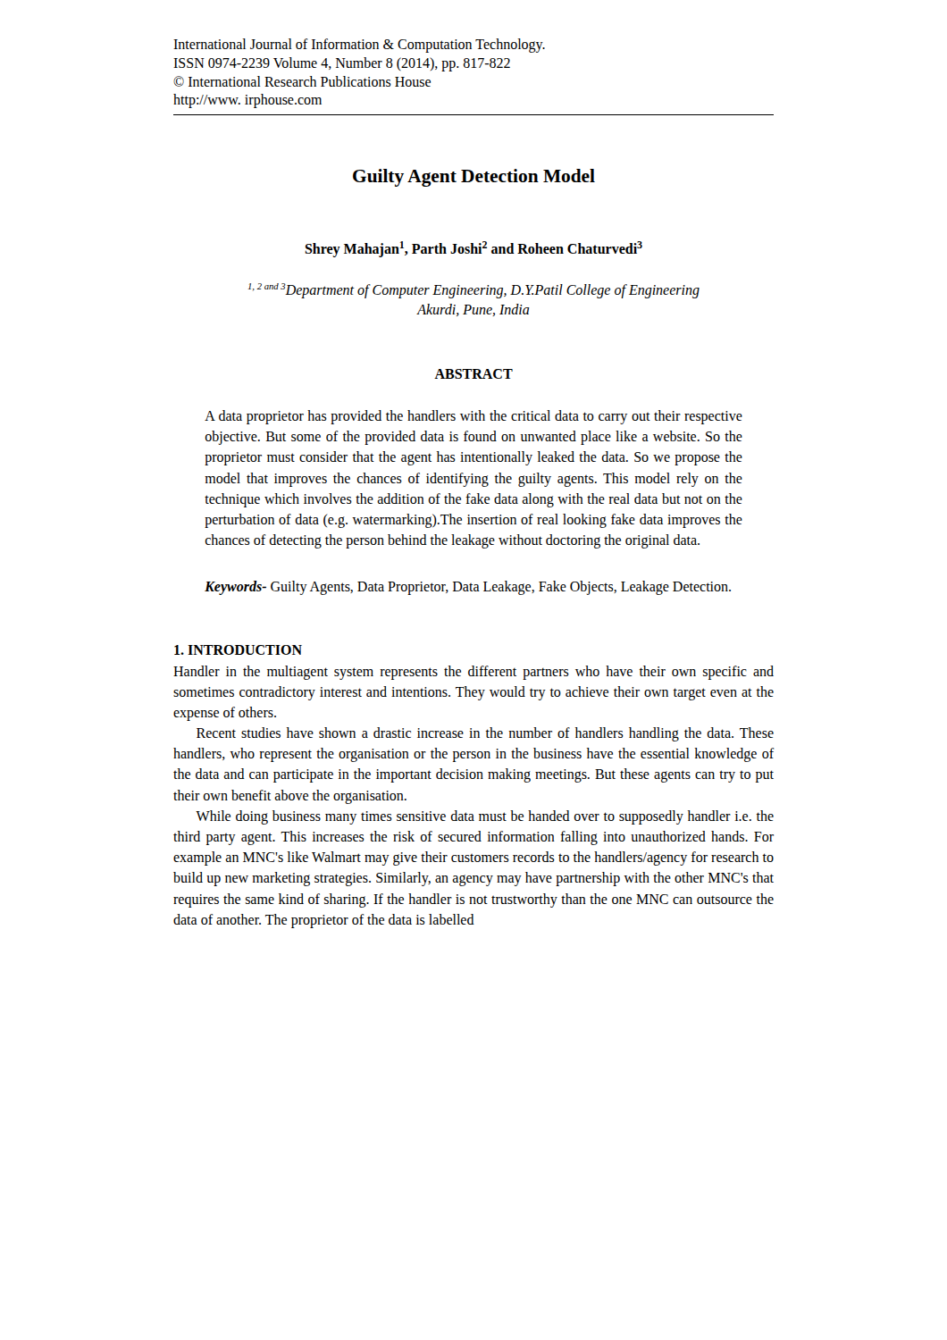International Journal of Information & Computation Technology.
ISSN 0974-2239 Volume 4, Number 8 (2014), pp. 817-822
© International Research Publications House
http://www. irphouse.com
Guilty Agent Detection Model
Shrey Mahajan1, Parth Joshi2 and Roheen Chaturvedi3
1, 2 and 3 Department of Computer Engineering, D.Y.Patil College of Engineering
Akurdi, Pune, India
ABSTRACT
A data proprietor has provided the handlers with the critical data to carry out their respective objective. But some of the provided data is found on unwanted place like a website. So the proprietor must consider that the agent has intentionally leaked the data. So we propose the model that improves the chances of identifying the guilty agents. This model rely on the technique which involves the addition of the fake data along with the real data but not on the perturbation of data (e.g. watermarking).The insertion of real looking fake data improves the chances of detecting the person behind the leakage without doctoring the original data.
Keywords- Guilty Agents, Data Proprietor, Data Leakage, Fake Objects, Leakage Detection.
1. INTRODUCTION
Handler in the multiagent system represents the different partners who have their own specific and sometimes contradictory interest and intentions. They would try to achieve their own target even at the expense of others.
Recent studies have shown a drastic increase in the number of handlers handling the data. These handlers, who represent the organisation or the person in the business have the essential knowledge of the data and can participate in the important decision making meetings. But these agents can try to put their own benefit above the organisation.
While doing business many times sensitive data must be handed over to supposedly handler i.e. the third party agent. This increases the risk of secured information falling into unauthorized hands. For example an MNC's like Walmart may give their customers records to the handlers/agency for research to build up new marketing strategies. Similarly, an agency may have partnership with the other MNC's that requires the same kind of sharing. If the handler is not trustworthy than the one MNC can outsource the data of another. The proprietor of the data is labelled